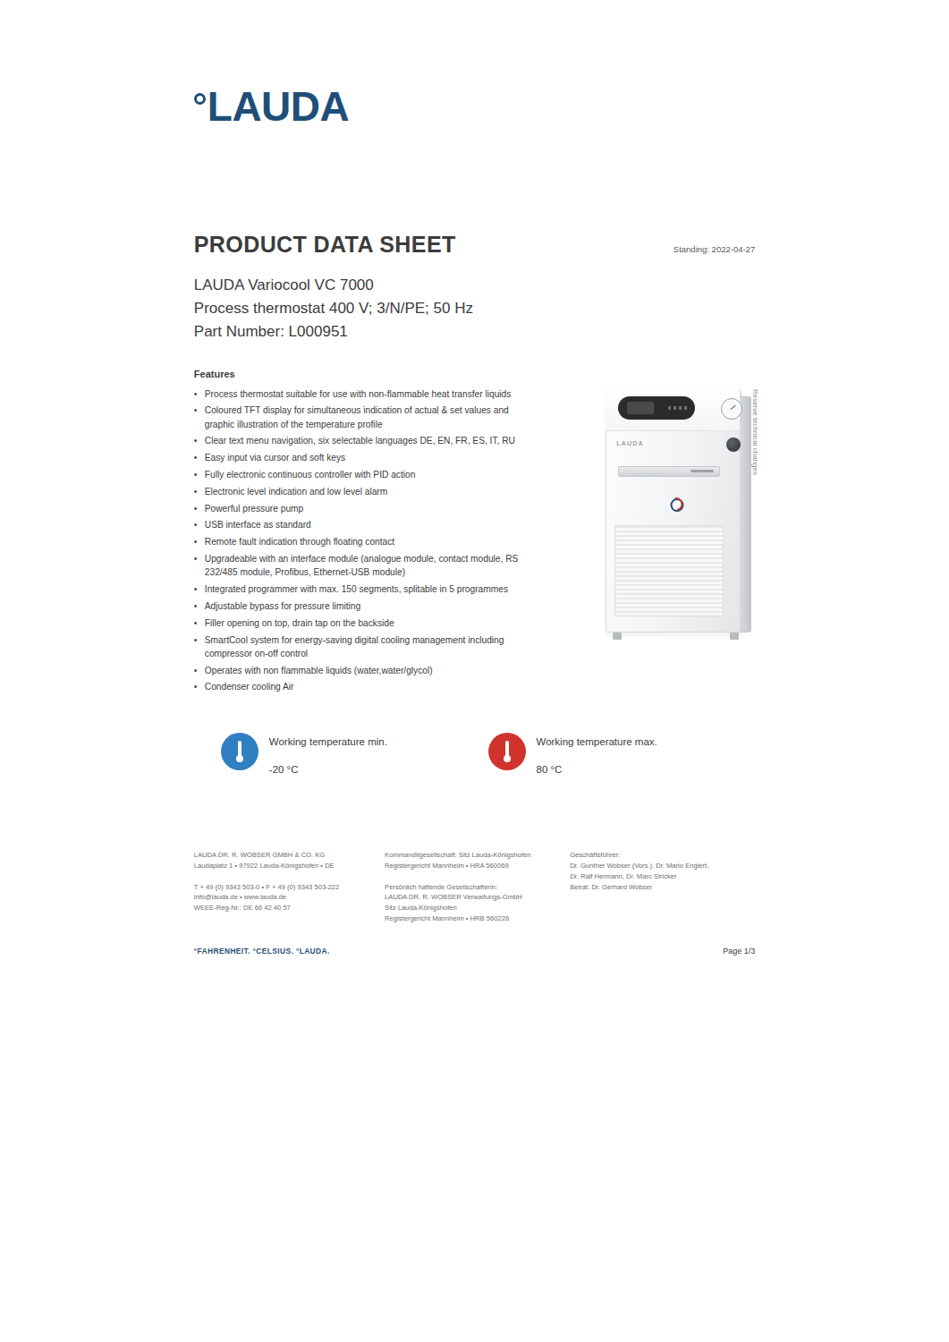LAUDA
PRODUCT DATA SHEET
Standing: 2022-04-27
LAUDA Variocool VC 7000
Process thermostat 400 V; 3/N/PE; 50 Hz
Part Number: L000951
Features
Process thermostat suitable for use with non-flammable heat transfer liquids
Coloured TFT display for simultaneous indication of actual & set values and graphic illustration of the temperature profile
Clear text menu navigation, six selectable languages DE, EN, FR, ES, IT, RU
Easy input via cursor and soft keys
Fully electronic continuous controller with PID action
Electronic level indication and low level alarm
Powerful pressure pump
USB interface as standard
Remote fault indication through floating contact
Upgradeable with an interface module (analogue module, contact module, RS 232/485 module, Profibus, Ethernet-USB module)
Integrated programmer with max. 150 segments, splitable in 5 programmes
Adjustable bypass for pressure limiting
Filler opening on top, drain tap on the backside
SmartCool system for energy-saving digital cooling management including compressor on-off control
Operates with non flammable liquids (water,water/glycol)
Condenser cooling Air
LAUDA
Reserve technical changes
Working temperature min.
-20 °C
Working temperature max.
80 °C
LAUDA DR. R. WOBSER GMBH & CO. KG
Laudaplatz 1 • 97922 Lauda-Königshofen • DE
T + 49 (0) 9343 503-0 • F + 49 (0) 9343 503-222
info@lauda.de • www.lauda.de
WEEE-Reg-Nr.: DE 66 42 40 57
Kommanditgesellschaft: Sitz Lauda-Königshofen
Registergericht Mannheim • HRA 560069
Persönlich haftende Gesellschafterin:
LAUDA DR. R. WOBSER Verwaltungs-GmbH
Sitz Lauda-Königshofen
Registergericht Mannheim • HRB 560226
Geschäftsführer:
Dr. Gunther Wobser (Vors.), Dr. Mario Englert,
Dr. Ralf Hermann, Dr. Marc Stricker
Beirat: Dr. Gerhard Wobser
°FAHRENHEIT. °CELSIUS. °LAUDA.
Page 1/3